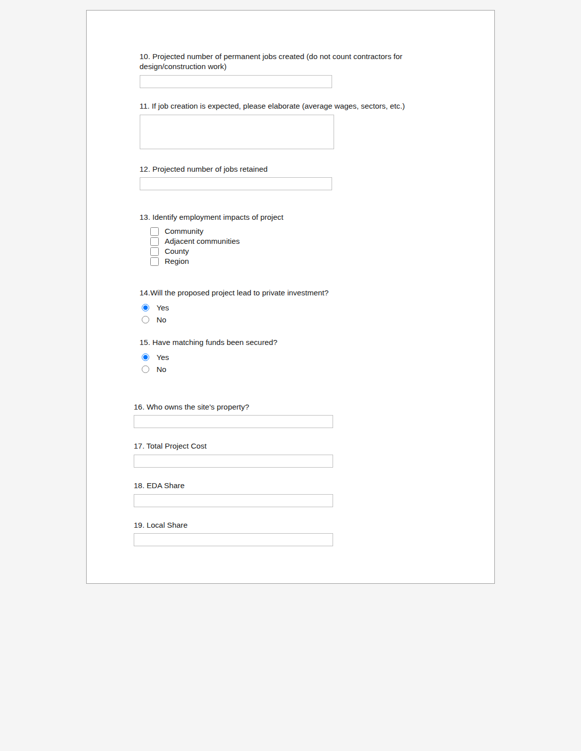10. Projected number of permanent jobs created (do not count contractors for design/construction work)
11. If job creation is expected, please elaborate (average wages, sectors, etc.)
12. Projected number of jobs retained
13. Identify employment impacts of project
Community
Adjacent communities
County
Region
14.Will the proposed project lead to private investment?
Yes
No
15. Have matching funds been secured?
Yes
No
16. Who owns the site's property?
17. Total Project Cost
18. EDA Share
19. Local Share